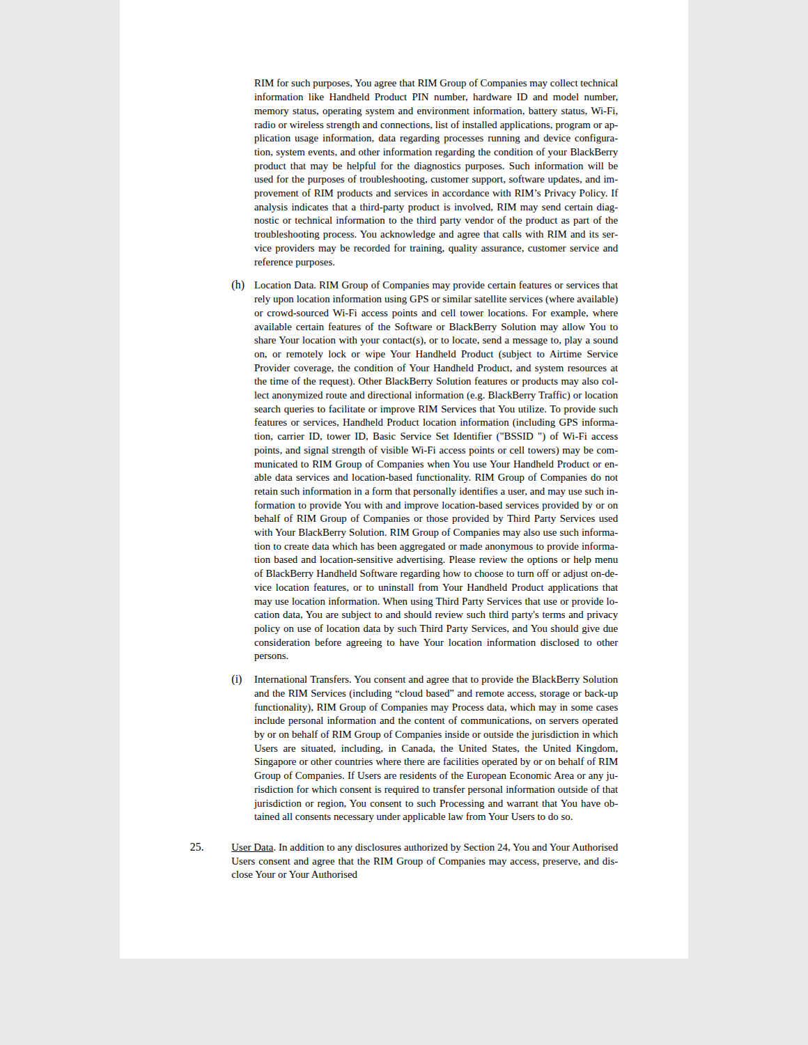RIM for such purposes, You agree that RIM Group of Companies may collect technical information like Handheld Product PIN number, hardware ID and model number, memory status, operating system and environment information, battery status, Wi-Fi, radio or wireless strength and connections, list of installed applications, program or application usage information, data regarding processes running and device configuration, system events, and other information regarding the condition of your BlackBerry product that may be helpful for the diagnostics purposes. Such information will be used for the purposes of troubleshooting, customer support, software updates, and improvement of RIM products and services in accordance with RIM’s Privacy Policy. If analysis indicates that a third-party product is involved, RIM may send certain diagnostic or technical information to the third party vendor of the product as part of the troubleshooting process. You acknowledge and agree that calls with RIM and its service providers may be recorded for training, quality assurance, customer service and reference purposes.
(h)
Location Data. RIM Group of Companies may provide certain features or services that rely upon location information using GPS or similar satellite services (where available) or crowd-sourced Wi-Fi access points and cell tower locations. For example, where available certain features of the Software or BlackBerry Solution may allow You to share Your location with your contact(s), or to locate, send a message to, play a sound on, or remotely lock or wipe Your Handheld Product (subject to Airtime Service Provider coverage, the condition of Your Handheld Product, and system resources at the time of the request). Other BlackBerry Solution features or products may also collect anonymized route and directional information (e.g. BlackBerry Traffic) or location search queries to facilitate or improve RIM Services that You utilize. To provide such features or services, Handheld Product location information (including GPS information, carrier ID, tower ID, Basic Service Set Identifier ("BSSID ") of Wi-Fi access points, and signal strength of visible Wi-Fi access points or cell towers) may be communicated to RIM Group of Companies when You use Your Handheld Product or enable data services and location-based functionality. RIM Group of Companies do not retain such information in a form that personally identifies a user, and may use such information to provide You with and improve location-based services provided by or on behalf of RIM Group of Companies or those provided by Third Party Services used with Your BlackBerry Solution. RIM Group of Companies may also use such information to create data which has been aggregated or made anonymous to provide information based and location-sensitive advertising. Please review the options or help menu of BlackBerry Handheld Software regarding how to choose to turn off or adjust on-device location features, or to uninstall from Your Handheld Product applications that may use location information. When using Third Party Services that use or provide location data, You are subject to and should review such third party's terms and privacy policy on use of location data by such Third Party Services, and You should give due consideration before agreeing to have Your location information disclosed to other persons.
(i)
International Transfers. You consent and agree that to provide the BlackBerry Solution and the RIM Services (including “cloud based” and remote access, storage or back-up functionality), RIM Group of Companies may Process data, which may in some cases include personal information and the content of communications, on servers operated by or on behalf of RIM Group of Companies inside or outside the jurisdiction in which Users are situated, including, in Canada, the United States, the United Kingdom, Singapore or other countries where there are facilities operated by or on behalf of RIM Group of Companies. If Users are residents of the European Economic Area or any jurisdiction for which consent is required to transfer personal information outside of that jurisdiction or region, You consent to such Processing and warrant that You have obtained all consents necessary under applicable law from Your Users to do so.
25.
User Data. In addition to any disclosures authorized by Section 24, You and Your Authorised Users consent and agree that the RIM Group of Companies may access, preserve, and disclose Your or Your Authorised